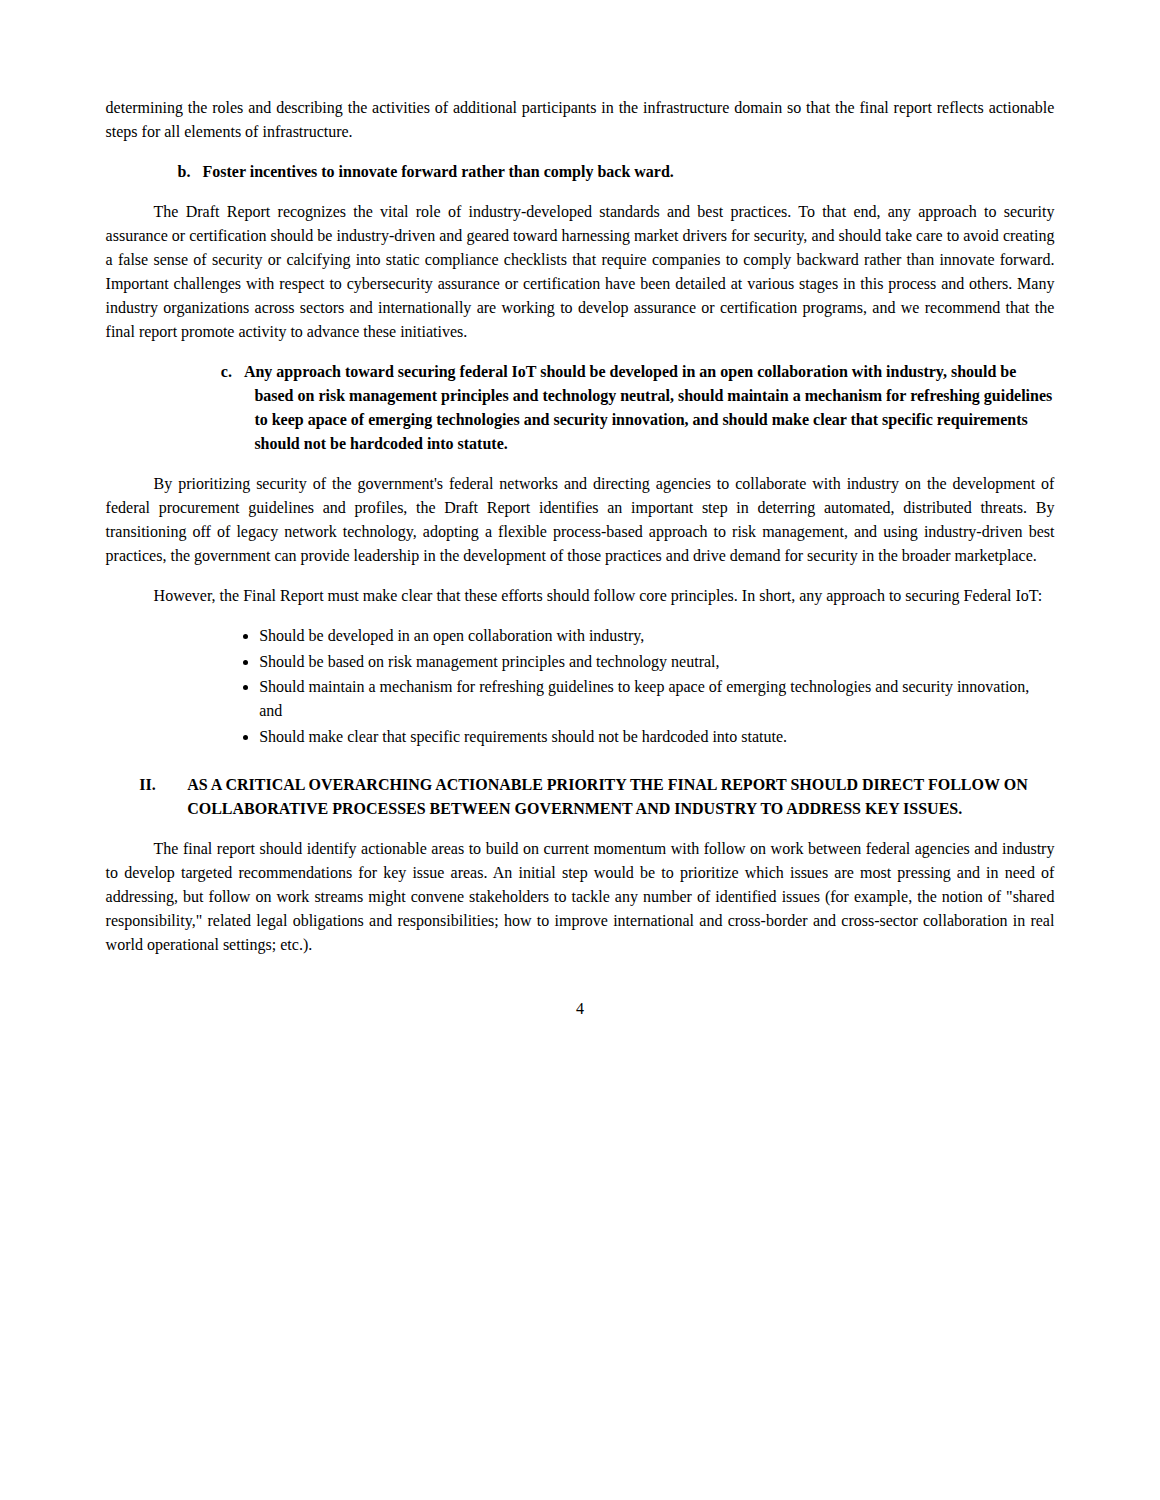determining the roles and describing the activities of additional participants in the infrastructure domain so that the final report reflects actionable steps for all elements of infrastructure.
b. Foster incentives to innovate forward rather than comply back ward.
The Draft Report recognizes the vital role of industry-developed standards and best practices. To that end, any approach to security assurance or certification should be industry-driven and geared toward harnessing market drivers for security, and should take care to avoid creating a false sense of security or calcifying into static compliance checklists that require companies to comply backward rather than innovate forward. Important challenges with respect to cybersecurity assurance or certification have been detailed at various stages in this process and others. Many industry organizations across sectors and internationally are working to develop assurance or certification programs, and we recommend that the final report promote activity to advance these initiatives.
c. Any approach toward securing federal IoT should be developed in an open collaboration with industry, should be based on risk management principles and technology neutral, should maintain a mechanism for refreshing guidelines to keep apace of emerging technologies and security innovation, and should make clear that specific requirements should not be hardcoded into statute.
By prioritizing security of the government's federal networks and directing agencies to collaborate with industry on the development of federal procurement guidelines and profiles, the Draft Report identifies an important step in deterring automated, distributed threats. By transitioning off of legacy network technology, adopting a flexible process-based approach to risk management, and using industry-driven best practices, the government can provide leadership in the development of those practices and drive demand for security in the broader marketplace.
However, the Final Report must make clear that these efforts should follow core principles. In short, any approach to securing Federal IoT:
Should be developed in an open collaboration with industry,
Should be based on risk management principles and technology neutral,
Should maintain a mechanism for refreshing guidelines to keep apace of emerging technologies and security innovation, and
Should make clear that specific requirements should not be hardcoded into statute.
II. As a critical overarching actionable priority the final report should direct follow on collaborative processes between government and industry to address key issues.
The final report should identify actionable areas to build on current momentum with follow on work between federal agencies and industry to develop targeted recommendations for key issue areas. An initial step would be to prioritize which issues are most pressing and in need of addressing, but follow on work streams might convene stakeholders to tackle any number of identified issues (for example, the notion of "shared responsibility," related legal obligations and responsibilities; how to improve international and cross-border and cross-sector collaboration in real world operational settings; etc.).
4